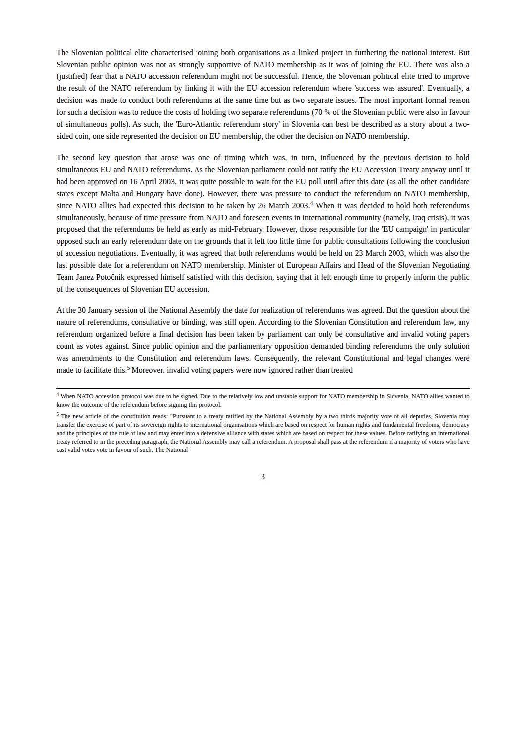The Slovenian political elite characterised joining both organisations as a linked project in furthering the national interest. But Slovenian public opinion was not as strongly supportive of NATO membership as it was of joining the EU. There was also a (justified) fear that a NATO accession referendum might not be successful. Hence, the Slovenian political elite tried to improve the result of the NATO referendum by linking it with the EU accession referendum where 'success was assured'. Eventually, a decision was made to conduct both referendums at the same time but as two separate issues. The most important formal reason for such a decision was to reduce the costs of holding two separate referendums (70 % of the Slovenian public were also in favour of simultaneous polls). As such, the 'Euro-Atlantic referendum story' in Slovenia can best be described as a story about a two-sided coin, one side represented the decision on EU membership, the other the decision on NATO membership.
The second key question that arose was one of timing which was, in turn, influenced by the previous decision to hold simultaneous EU and NATO referendums. As the Slovenian parliament could not ratify the EU Accession Treaty anyway until it had been approved on 16 April 2003, it was quite possible to wait for the EU poll until after this date (as all the other candidate states except Malta and Hungary have done). However, there was pressure to conduct the referendum on NATO membership, since NATO allies had expected this decision to be taken by 26 March 2003.4 When it was decided to hold both referendums simultaneously, because of time pressure from NATO and foreseen events in international community (namely, Iraq crisis), it was proposed that the referendums be held as early as mid-February. However, those responsible for the 'EU campaign' in particular opposed such an early referendum date on the grounds that it left too little time for public consultations following the conclusion of accession negotiations. Eventually, it was agreed that both referendums would be held on 23 March 2003, which was also the last possible date for a referendum on NATO membership. Minister of European Affairs and Head of the Slovenian Negotiating Team Janez Potočnik expressed himself satisfied with this decision, saying that it left enough time to properly inform the public of the consequences of Slovenian EU accession.
At the 30 January session of the National Assembly the date for realization of referendums was agreed. But the question about the nature of referendums, consultative or binding, was still open. According to the Slovenian Constitution and referendum law, any referendum organized before a final decision has been taken by parliament can only be consultative and invalid voting papers count as votes against. Since public opinion and the parliamentary opposition demanded binding referendums the only solution was amendments to the Constitution and referendum laws. Consequently, the relevant Constitutional and legal changes were made to facilitate this.5 Moreover, invalid voting papers were now ignored rather than treated
4 When NATO accession protocol was due to be signed. Due to the relatively low and unstable support for NATO membership in Slovenia, NATO allies wanted to know the outcome of the referendum before signing this protocol.
5 The new article of the constitution reads: "Pursuant to a treaty ratified by the National Assembly by a two-thirds majority vote of all deputies, Slovenia may transfer the exercise of part of its sovereign rights to international organisations which are based on respect for human rights and fundamental freedoms, democracy and the principles of the rule of law and may enter into a defensive alliance with states which are based on respect for these values. Before ratifying an international treaty referred to in the preceding paragraph, the National Assembly may call a referendum. A proposal shall pass at the referendum if a majority of voters who have cast valid votes vote in favour of such. The National
3